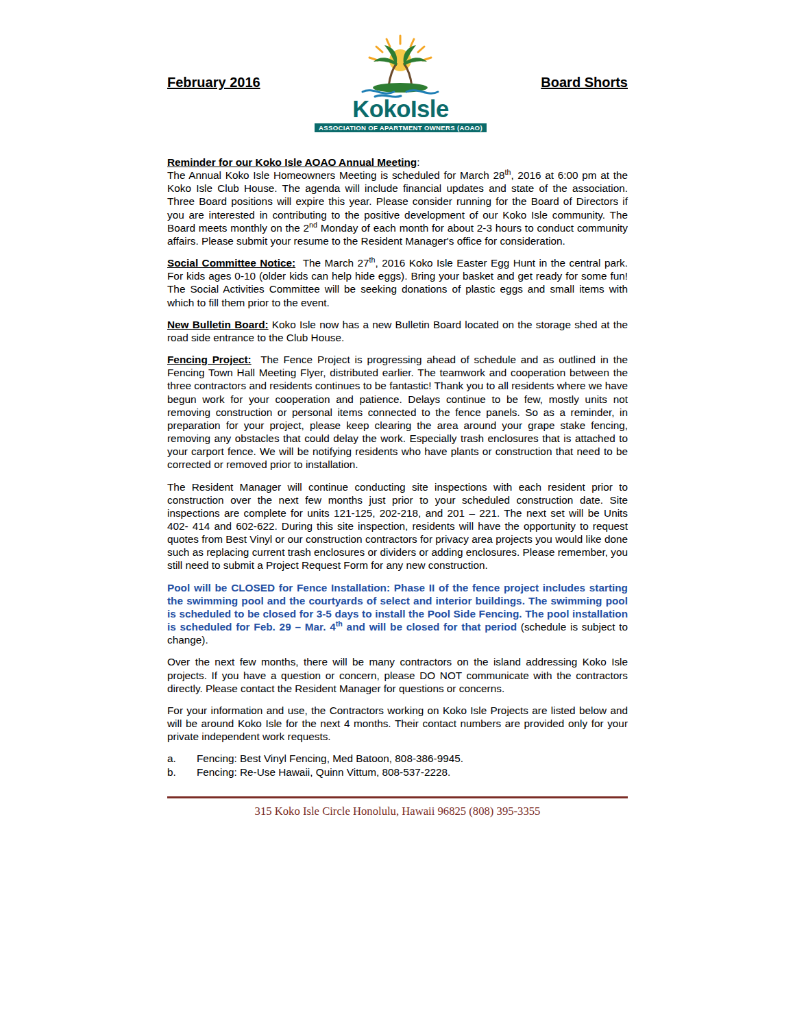February 2016
KokoIsle
ASSOCIATION OF APARTMENT OWNERS (AOAO)
Board Shorts
Reminder for our Koko Isle AOAO Annual Meeting:
The Annual Koko Isle Homeowners Meeting is scheduled for March 28th, 2016 at 6:00 pm at the Koko Isle Club House. The agenda will include financial updates and state of the association. Three Board positions will expire this year. Please consider running for the Board of Directors if you are interested in contributing to the positive development of our Koko Isle community. The Board meets monthly on the 2nd Monday of each month for about 2-3 hours to conduct community affairs. Please submit your resume to the Resident Manager's office for consideration.
Social Committee Notice: The March 27th, 2016 Koko Isle Easter Egg Hunt in the central park. For kids ages 0-10 (older kids can help hide eggs). Bring your basket and get ready for some fun! The Social Activities Committee will be seeking donations of plastic eggs and small items with which to fill them prior to the event.
New Bulletin Board: Koko Isle now has a new Bulletin Board located on the storage shed at the road side entrance to the Club House.
Fencing Project: The Fence Project is progressing ahead of schedule and as outlined in the Fencing Town Hall Meeting Flyer, distributed earlier. The teamwork and cooperation between the three contractors and residents continues to be fantastic! Thank you to all residents where we have begun work for your cooperation and patience. Delays continue to be few, mostly units not removing construction or personal items connected to the fence panels. So as a reminder, in preparation for your project, please keep clearing the area around your grape stake fencing, removing any obstacles that could delay the work. Especially trash enclosures that is attached to your carport fence. We will be notifying residents who have plants or construction that need to be corrected or removed prior to installation.
The Resident Manager will continue conducting site inspections with each resident prior to construction over the next few months just prior to your scheduled construction date. Site inspections are complete for units 121-125, 202-218, and 201 – 221. The next set will be Units 402- 414 and 602-622. During this site inspection, residents will have the opportunity to request quotes from Best Vinyl or our construction contractors for privacy area projects you would like done such as replacing current trash enclosures or dividers or adding enclosures. Please remember, you still need to submit a Project Request Form for any new construction.
Pool will be CLOSED for Fence Installation: Phase II of the fence project includes starting the swimming pool and the courtyards of select and interior buildings. The swimming pool is scheduled to be closed for 3-5 days to install the Pool Side Fencing. The pool installation is scheduled for Feb. 29 – Mar. 4th and will be closed for that period (schedule is subject to change).
Over the next few months, there will be many contractors on the island addressing Koko Isle projects. If you have a question or concern, please DO NOT communicate with the contractors directly. Please contact the Resident Manager for questions or concerns.
For your information and use, the Contractors working on Koko Isle Projects are listed below and will be around Koko Isle for the next 4 months. Their contact numbers are provided only for your private independent work requests.
a. Fencing: Best Vinyl Fencing, Med Batoon, 808-386-9945.
b. Fencing: Re-Use Hawaii, Quinn Vittum, 808-537-2228.
315 Koko Isle Circle Honolulu, Hawaii 96825 (808) 395-3355